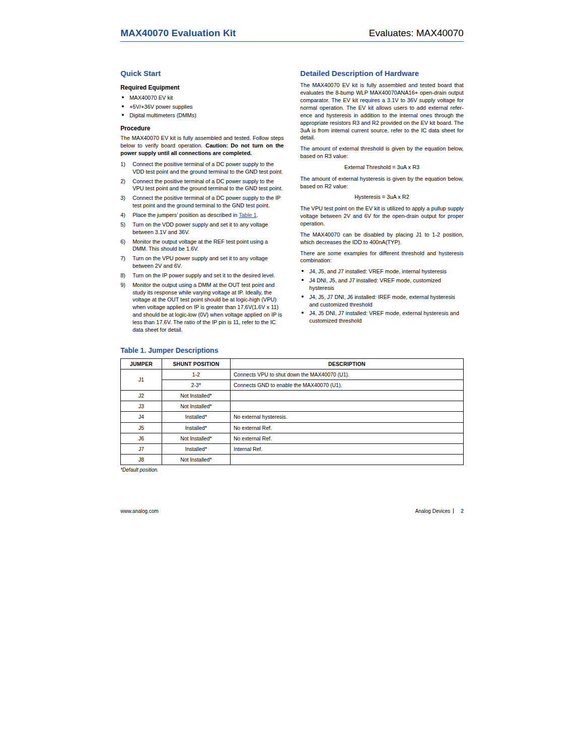MAX40070 Evaluation Kit
Evaluates: MAX40070
Quick Start
Required Equipment
MAX40070 EV kit
+5V/+36V power supplies
Digital multimeters (DMMs)
Procedure
The MAX40070 EV kit is fully assembled and tested. Follow steps below to verify board operation. Caution: Do not turn on the power supply until all connections are completed.
Connect the positive terminal of a DC power supply to the VDD test point and the ground terminal to the GND test point.
Connect the positive terminal of a DC power supply to the VPU test point and the ground terminal to the GND test point.
Connect the positive terminal of a DC power supply to the IP test point and the ground terminal to the GND test point.
Place the jumpers’ position as described in Table 1.
Turn on the VDD power supply and set it to any voltage between 3.1V and 36V.
Monitor the output voltage at the REF test point using a DMM. This should be 1.6V.
Turn on the VPU power supply and set it to any voltage between 2V and 6V.
Turn on the IP power supply and set it to the desired level.
Monitor the output using a DMM at the OUT test point and study its response while varying voltage at IP. Ideally, the voltage at the OUT test point should be at logic-high (VPU) when voltage applied on IP is greater than 17.6V(1.6V x 11) and should be at logic-low (0V) when voltage applied on IP is less than 17.6V. The ratio of the IP pin is 11, refer to the IC data sheet for detail.
Detailed Description of Hardware
The MAX40070 EV kit is fully assembled and tested board that evaluates the 8-bump WLP MAX40070ANA16+ open-drain output comparator. The EV kit requires a 3.1V to 36V supply voltage for normal operation. The EV kit allows users to add external reference and hysteresis in addition to the internal ones through the appropriate resistors R3 and R2 provided on the EV kit board. The 3uA is from internal current source, refer to the IC data sheet for detail.
The amount of external threshold is given by the equation below, based on R3 value:
External Threshold = 3uA x R3
The amount of external hysteresis is given by the equation below, based on R2 value:
Hysteresis = 3uA x R2
The VPU test point on the EV kit is utilized to apply a pullup supply voltage between 2V and 6V for the open-drain output for proper operation.
The MAX40070 can be disabled by placing J1 to 1-2 position, which decreases the IDD to 400nA(TYP).
There are some examples for different threshold and hysteresis combination:
J4, J5, and J7 installed: VREF mode, internal hysteresis
J4 DNI, J5, and J7 installed: VREF mode, customized hysteresis
J4, J5, J7 DNI, J6 installed: IREF mode, external hysteresis and customized threshold
J4, J5 DNI, J7 installed: VREF mode, external hysteresis and customized threshold
Table 1. Jumper Descriptions
| JUMPER | SHUNT POSITION | DESCRIPTION |
| --- | --- | --- |
| J1 | 1-2 | Connects VPU to shut down the MAX40070 (U1). |
| 2-3* | Connects GND to enable the MAX40070 (U1). |
| J2 | Not Installed* | |
| J3 | Not Installed* | |
| J4 | Installed* | No external hysteresis. |
| J5 | Installed* | No external Ref. |
| J6 | Not Installed* | No external Ref. |
| J7 | Installed* | Internal Ref. |
| J8 | Not Installed* | |
*Default position.
www.analog.com
Analog Devices 2